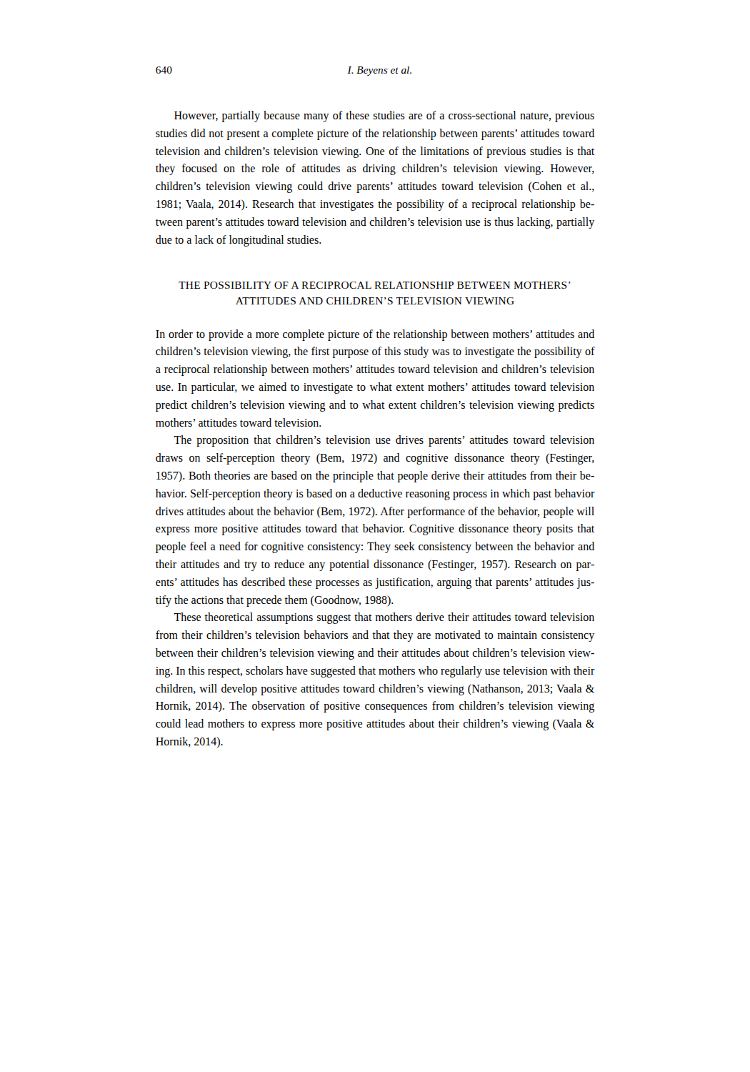640 I. Beyens et al.
However, partially because many of these studies are of a cross-sectional nature, previous studies did not present a complete picture of the relationship between parents’ attitudes toward television and children’s television viewing. One of the limitations of previous studies is that they focused on the role of attitudes as driving children’s television viewing. However, children’s television viewing could drive parents’ attitudes toward television (Cohen et al., 1981; Vaala, 2014). Research that investigates the possibility of a reciprocal relationship between parent’s attitudes toward television and children’s television use is thus lacking, partially due to a lack of longitudinal studies.
The Possibility of a Reciprocal Relationship Between Mothers’ Attitudes and Children’s Television Viewing
In order to provide a more complete picture of the relationship between mothers’ attitudes and children’s television viewing, the first purpose of this study was to investigate the possibility of a reciprocal relationship between mothers’ attitudes toward television and children’s television use. In particular, we aimed to investigate to what extent mothers’ attitudes toward television predict children’s television viewing and to what extent children’s television viewing predicts mothers’ attitudes toward television.
The proposition that children’s television use drives parents’ attitudes toward television draws on self-perception theory (Bem, 1972) and cognitive dissonance theory (Festinger, 1957). Both theories are based on the principle that people derive their attitudes from their behavior. Self-perception theory is based on a deductive reasoning process in which past behavior drives attitudes about the behavior (Bem, 1972). After performance of the behavior, people will express more positive attitudes toward that behavior. Cognitive dissonance theory posits that people feel a need for cognitive consistency: They seek consistency between the behavior and their attitudes and try to reduce any potential dissonance (Festinger, 1957). Research on parents’ attitudes has described these processes as justification, arguing that parents’ attitudes justify the actions that precede them (Goodnow, 1988).
These theoretical assumptions suggest that mothers derive their attitudes toward television from their children’s television behaviors and that they are motivated to maintain consistency between their children’s television viewing and their attitudes about children’s television viewing. In this respect, scholars have suggested that mothers who regularly use television with their children, will develop positive attitudes toward children’s viewing (Nathanson, 2013; Vaala & Hornik, 2014). The observation of positive consequences from children’s television viewing could lead mothers to express more positive attitudes about their children’s viewing (Vaala & Hornik, 2014).